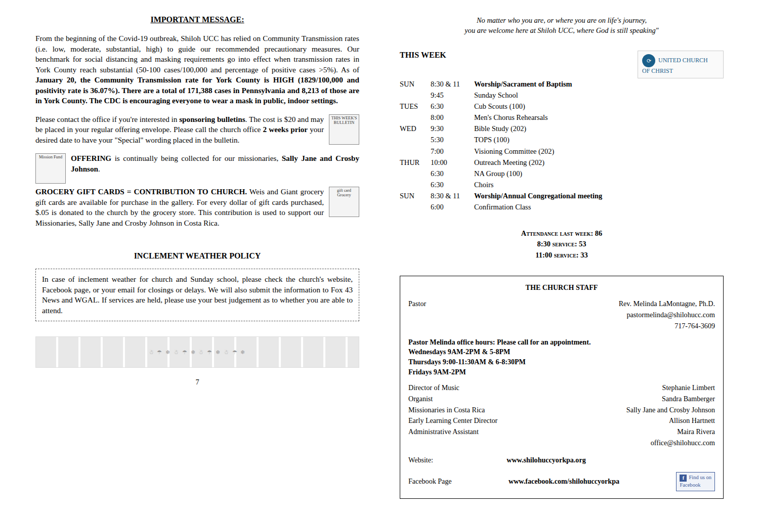IMPORTANT MESSAGE:
From the beginning of the Covid-19 outbreak, Shiloh UCC has relied on Community Transmission rates (i.e. low, moderate, substantial, high) to guide our recommended precautionary measures. Our benchmark for social distancing and masking requirements go into effect when transmission rates in York County reach substantial (50-100 cases/100,000 and percentage of positive cases >5%). As of January 20, the Community Transmission rate for York County is HIGH (1829/100,000 and positivity rate is 36.07%). There are a total of 171,388 cases in Pennsylvania and 8,213 of those are in York County. The CDC is encouraging everyone to wear a mask in public, indoor settings.
THIS WEEK'S BULLETIN Please contact the office if you're interested in sponsoring bulletins. The cost is $20 and may be placed in your regular offering envelope. Please call the church office 2 weeks prior your desired date to have your "Special" wording placed in the bulletin.
Mission Fund OFFERING is continually being collected for our missionaries, Sally Jane and Crosby Johnson.
gift card Grocery GROCERY GIFT CARDS = CONTRIBUTION TO CHURCH. Weis and Giant grocery gift cards are available for purchase in the gallery. For every dollar of gift cards purchased, $.05 is donated to the church by the grocery store. This contribution is used to support our Missionaries, Sally Jane and Crosby Johnson in Costa Rica.
INCLEMENT WEATHER POLICY
In case of inclement weather for church and Sunday school, please check the church's website, Facebook page, or your email for closings or delays. We will also submit the information to Fox 43 News and WGAL. If services are held, please use your best judgement as to whether you are able to attend.
☃ ☂ ❄ ☃ ☂ ❄ ☃ ☂ ❄ ☃ ☂ ❄
7
No matter who you are, or where you are on life's journey,
you are welcome here at Shiloh UCC, where God is still speaking"
⟳UNITED CHURCH
OF CHRIST
THIS WEEK
| SUN | 8:30 & 11 | Worship/Sacrament of Baptism |
| | 9:45 | Sunday School |
| TUES | 6:30 | Cub Scouts (100) |
| | 8:00 | Men's Chorus Rehearsals |
| WED | 9:30 | Bible Study (202) |
| | 5:30 | TOPS (100) |
| | 7:00 | Visioning Committee (202) |
| THUR | 10:00 | Outreach Meeting (202) |
| | 6:30 | NA Group (100) |
| | 6:30 | Choirs |
| SUN | 8:30 & 11 | Worship/Annual Congregational meeting |
| | 6:00 | Confirmation Class |
Attendance last week: 86
8:30 service: 53
11:00 service: 33
THE CHURCH STAFF
Pastor
Rev. Melinda LaMontagne, Ph.D.
pastormelinda@shilohucc.com
717-764-3609
Pastor Melinda office hours: Please call for an appointment.
Wednesdays 9AM-2PM & 5-8PM
Thursdays 9:00-11:30AM & 6-8:30PM
Fridays 9AM-2PM
Director of Music
Stephanie Limbert
Organist
Sandra Bamberger
Missionaries in Costa Rica
Sally Jane and Crosby Johnson
Early Learning Center Director
Allison Hartnett
Administrative Assistant
Maira Rivera
office@shilohucc.com
Website:
www.shilohuccyorkpa.org
Facebook Page
www.facebook.com/shilohuccyorkpa
f Find us on
Facebook